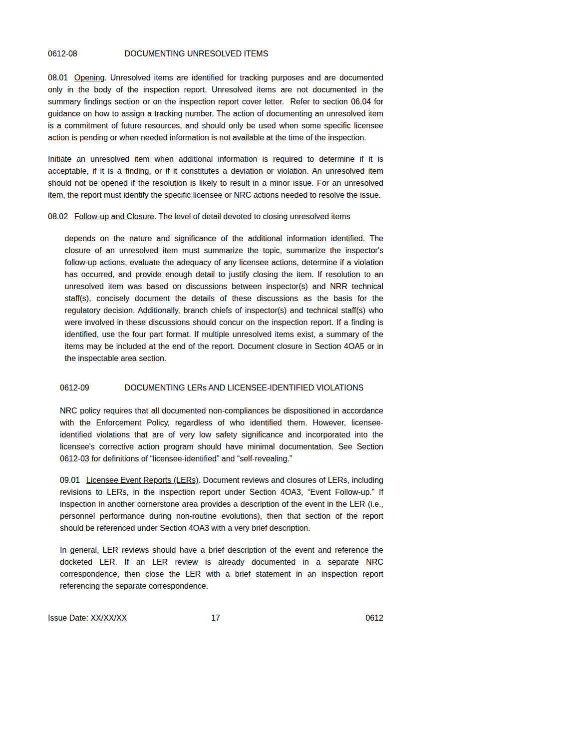0612-08 DOCUMENTING UNRESOLVED ITEMS
08.01 Opening. Unresolved items are identified for tracking purposes and are documented only in the body of the inspection report. Unresolved items are not documented in the summary findings section or on the inspection report cover letter. Refer to section 06.04 for guidance on how to assign a tracking number. The action of documenting an unresolved item is a commitment of future resources, and should only be used when some specific licensee action is pending or when needed information is not available at the time of the inspection.
Initiate an unresolved item when additional information is required to determine if it is acceptable, if it is a finding, or if it constitutes a deviation or violation. An unresolved item should not be opened if the resolution is likely to result in a minor issue. For an unresolved item, the report must identify the specific licensee or NRC actions needed to resolve the issue.
08.02 Follow-up and Closure. The level of detail devoted to closing unresolved items
depends on the nature and significance of the additional information identified. The closure of an unresolved item must summarize the topic, summarize the inspector's follow-up actions, evaluate the adequacy of any licensee actions, determine if a violation has occurred, and provide enough detail to justify closing the item. If resolution to an unresolved item was based on discussions between inspector(s) and NRR technical staff(s), concisely document the details of these discussions as the basis for the regulatory decision. Additionally, branch chiefs of inspector(s) and technical staff(s) who were involved in these discussions should concur on the inspection report. If a finding is identified, use the four part format. If multiple unresolved items exist, a summary of the items may be included at the end of the report. Document closure in Section 4OA5 or in the inspectable area section.
0612-09 DOCUMENTING LERs AND LICENSEE-IDENTIFIED VIOLATIONS
NRC policy requires that all documented non-compliances be dispositioned in accordance with the Enforcement Policy, regardless of who identified them. However, licensee-identified violations that are of very low safety significance and incorporated into the licensee's corrective action program should have minimal documentation. See Section 0612-03 for definitions of “licensee-identified” and “self-revealing.”
09.01 Licensee Event Reports (LERs). Document reviews and closures of LERs, including revisions to LERs, in the inspection report under Section 4OA3, “Event Follow-up.” If inspection in another cornerstone area provides a description of the event in the LER (i.e., personnel performance during non-routine evolutions), then that section of the report should be referenced under Section 4OA3 with a very brief description.
In general, LER reviews should have a brief description of the event and reference the docketed LER. If an LER review is already documented in a separate NRC correspondence, then close the LER with a brief statement in an inspection report referencing the separate correspondence.
| Issue Date: XX/XX/XX | 17 | 0612 |